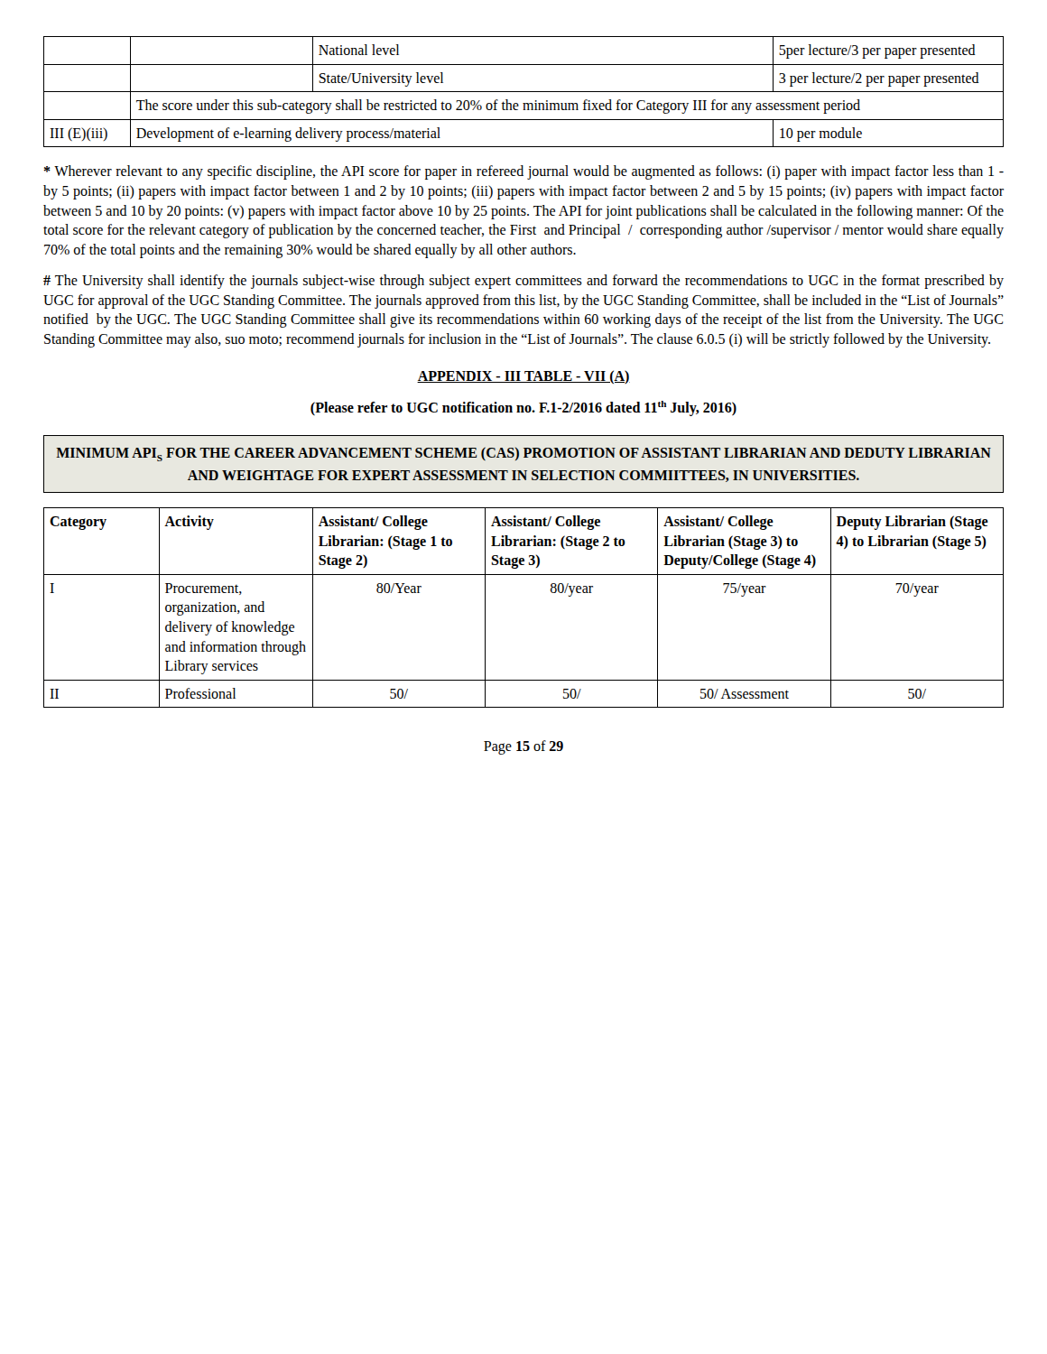| | | National level | 5per lecture/3 per paper presented |
| | | State/University level | 3 per lecture/2 per paper presented |
| | The score under this sub-category shall be restricted to 20% of the minimum fixed for Category III for any assessment period |
| III (E)(iii) | Development of e-learning delivery process/material | 10 per module |
* Wherever relevant to any specific discipline, the API score for paper in refereed journal would be augmented as follows: (i) paper with impact factor less than 1 - by 5 points; (ii) papers with impact factor between 1 and 2 by 10 points; (iii) papers with impact factor between 2 and 5 by 15 points; (iv) papers with impact factor between 5 and 10 by 20 points: (v) papers with impact factor above 10 by 25 points. The API for joint publications shall be calculated in the following manner: Of the total score for the relevant category of publication by the concerned teacher, the First and Principal / corresponding author /supervisor / mentor would share equally 70% of the total points and the remaining 30% would be shared equally by all other authors.
# The University shall identify the journals subject-wise through subject expert committees and forward the recommendations to UGC in the format prescribed by UGC for approval of the UGC Standing Committee. The journals approved from this list, by the UGC Standing Committee, shall be included in the “List of Journals” notified by the UGC. The UGC Standing Committee shall give its recommendations within 60 working days of the receipt of the list from the University. The UGC Standing Committee may also, suo moto; recommend journals for inclusion in the “List of Journals”. The clause 6.0.5 (i) will be strictly followed by the University.
APPENDIX - III TABLE - VII (A)
(Please refer to UGC notification no. F.1-2/2016 dated 11th July, 2016)
MINIMUM APIS FOR THE CAREER ADVANCEMENT SCHEME (CAS) PROMOTION OF ASSISTANT LIBRARIAN AND DEDUTY LIBRARIAN AND WEIGHTAGE FOR EXPERT ASSESSMENT IN SELECTION COMMIITTEES, IN UNIVERSITIES.
| Category | Activity | Assistant/ College Librarian: (Stage 1 to Stage 2) | Assistant/ College Librarian: (Stage 2 to Stage 3) | Assistant/ College Librarian (Stage 3) to Deputy/College (Stage 4) | Deputy Librarian (Stage 4) to Librarian (Stage 5) |
| --- | --- | --- | --- | --- | --- |
| I | Procurement, organization, and delivery of knowledge and information through Library services | 80/Year | 80/year | 75/year | 70/year |
| II | Professional | 50/ | 50/ | 50/ Assessment | 50/ |
Page 15 of 29